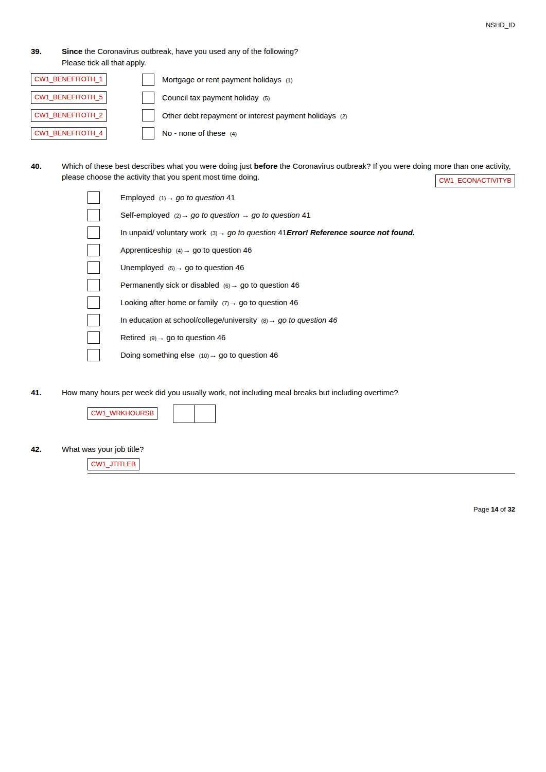NSHD_ID
39.
Since the Coronavirus outbreak, have you used any of the following?
Please tick all that apply.
CW1_BENEFITOTH_1
Mortgage or rent payment holidays (1)
CW1_BENEFITOTH_5
Council tax payment holiday (5)
CW1_BENEFITOTH_2
Other debt repayment or interest payment holidays (2)
CW1_BENEFITOTH_4
No - none of these (4)
40.
Which of these best describes what you were doing just before the Coronavirus outbreak? If you were doing more than one activity, please choose the activity that you spent most time doing.
CW1_ECONACTIVITYB
Employed (1)→ go to question 41
Self-employed (2)→ go to question → go to question 41
In unpaid/ voluntary work (3)→ go to question 41Error! Reference source not found.
Apprenticeship (4)→ go to question 46
Unemployed (5)→ go to question 46
Permanently sick or disabled (6)→ go to question 46
Looking after home or family (7)→ go to question 46
In education at school/college/university (8)→ go to question 46
Retired (9)→ go to question 46
Doing something else (10)→ go to question 46
41.
How many hours per week did you usually work, not including meal breaks but including overtime?
CW1_WRKHOURSB
42.
What was your job title?
CW1_JTITLEB
Page 14 of 32